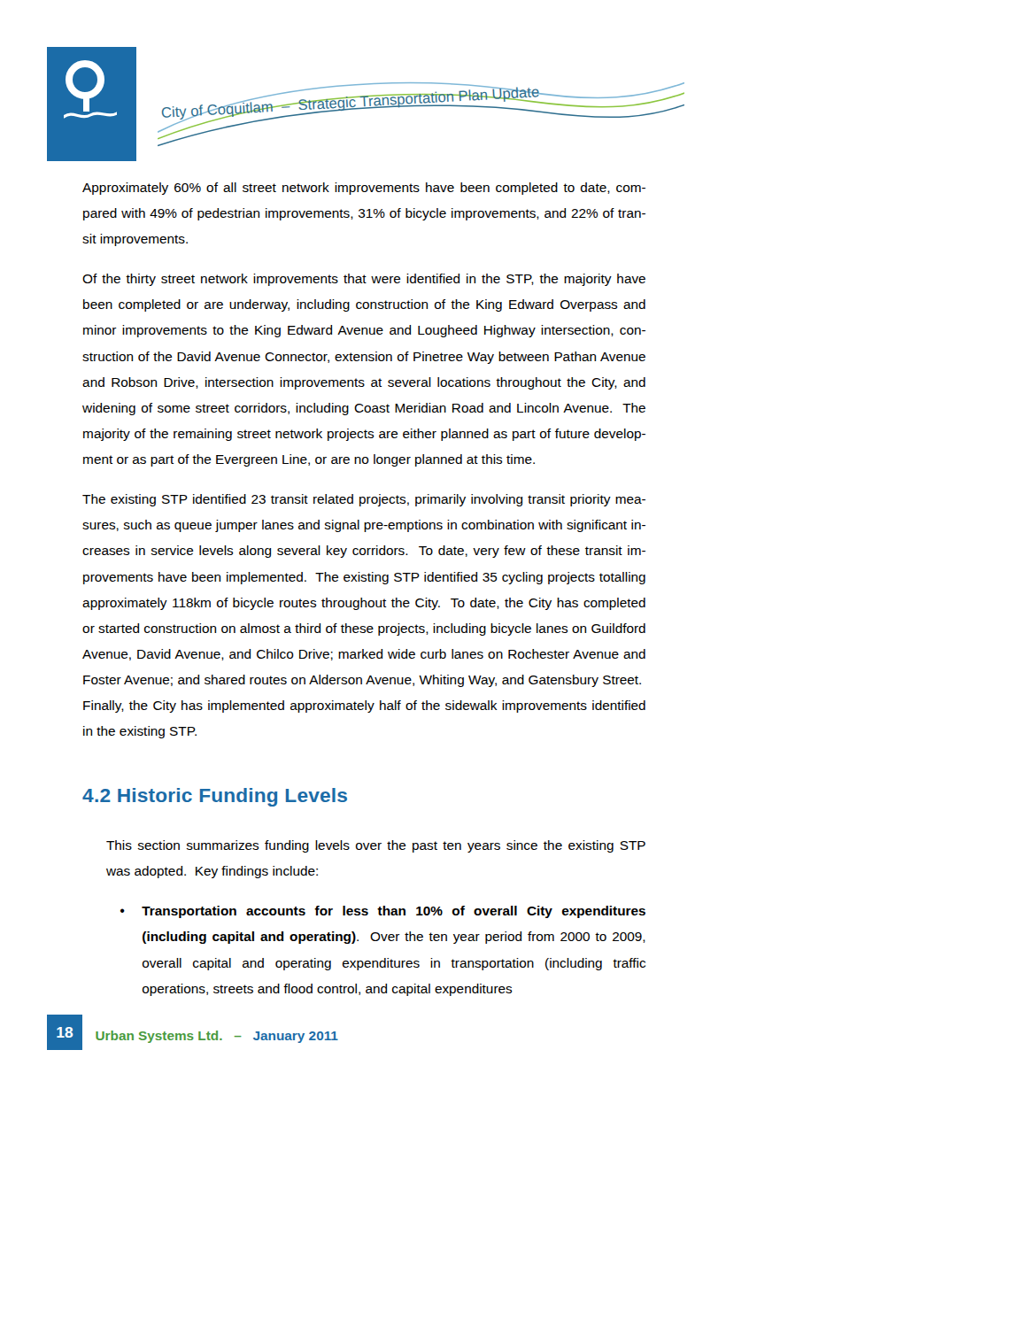City of Coquitlam – Strategic Transportation Plan Update
Approximately 60% of all street network improvements have been completed to date, compared with 49% of pedestrian improvements, 31% of bicycle improvements, and 22% of transit improvements.
Of the thirty street network improvements that were identified in the STP, the majority have been completed or are underway, including construction of the King Edward Overpass and minor improvements to the King Edward Avenue and Lougheed Highway intersection, construction of the David Avenue Connector, extension of Pinetree Way between Pathan Avenue and Robson Drive, intersection improvements at several locations throughout the City, and widening of some street corridors, including Coast Meridian Road and Lincoln Avenue. The majority of the remaining street network projects are either planned as part of future development or as part of the Evergreen Line, or are no longer planned at this time.
The existing STP identified 23 transit related projects, primarily involving transit priority measures, such as queue jumper lanes and signal pre-emptions in combination with significant increases in service levels along several key corridors. To date, very few of these transit improvements have been implemented. The existing STP identified 35 cycling projects totalling approximately 118km of bicycle routes throughout the City. To date, the City has completed or started construction on almost a third of these projects, including bicycle lanes on Guildford Avenue, David Avenue, and Chilco Drive; marked wide curb lanes on Rochester Avenue and Foster Avenue; and shared routes on Alderson Avenue, Whiting Way, and Gatensbury Street. Finally, the City has implemented approximately half of the sidewalk improvements identified in the existing STP.
4.2 Historic Funding Levels
This section summarizes funding levels over the past ten years since the existing STP was adopted. Key findings include:
Transportation accounts for less than 10% of overall City expenditures (including capital and operating). Over the ten year period from 2000 to 2009, overall capital and operating expenditures in transportation (including traffic operations, streets and flood control, and capital expenditures
18
Urban Systems Ltd. – January 2011